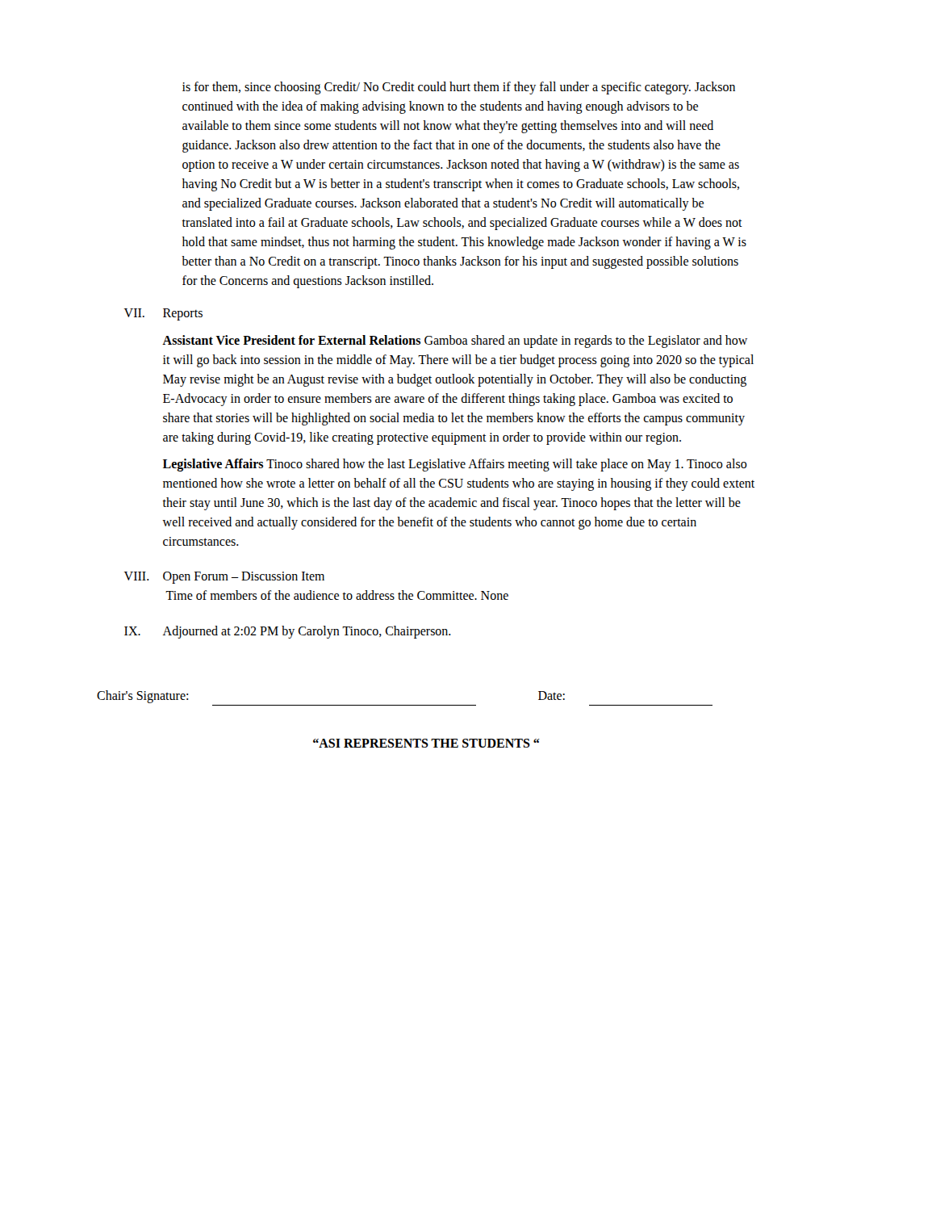is for them, since choosing Credit/ No Credit could hurt them if they fall under a specific category. Jackson continued with the idea of making advising known to the students and having enough advisors to be available to them since some students will not know what they're getting themselves into and will need guidance. Jackson also drew attention to the fact that in one of the documents, the students also have the option to receive a W under certain circumstances. Jackson noted that having a W (withdraw) is the same as having No Credit but a W is better in a student's transcript when it comes to Graduate schools, Law schools, and specialized Graduate courses. Jackson elaborated that a student's No Credit will automatically be translated into a fail at Graduate schools, Law schools, and specialized Graduate courses while a W does not hold that same mindset, thus not harming the student. This knowledge made Jackson wonder if having a W is better than a No Credit on a transcript. Tinoco thanks Jackson for his input and suggested possible solutions for the Concerns and questions Jackson instilled.
VII.
Reports
Assistant Vice President for External Relations Gamboa shared an update in regards to the Legislator and how it will go back into session in the middle of May. There will be a tier budget process going into 2020 so the typical May revise might be an August revise with a budget outlook potentially in October. They will also be conducting E-Advocacy in order to ensure members are aware of the different things taking place. Gamboa was excited to share that stories will be highlighted on social media to let the members know the efforts the campus community are taking during Covid-19, like creating protective equipment in order to provide within our region.
Legislative Affairs Tinoco shared how the last Legislative Affairs meeting will take place on May 1. Tinoco also mentioned how she wrote a letter on behalf of all the CSU students who are staying in housing if they could extent their stay until June 30, which is the last day of the academic and fiscal year. Tinoco hopes that the letter will be well received and actually considered for the benefit of the students who cannot go home due to certain circumstances.
VIII.
Open Forum – Discussion Item
Time of members of the audience to address the Committee. None
IX.
Adjourned at 2:02 PM by Carolyn Tinoco, Chairperson.
Chair's Signature: Date:
“ASI REPRESENTS THE STUDENTS “